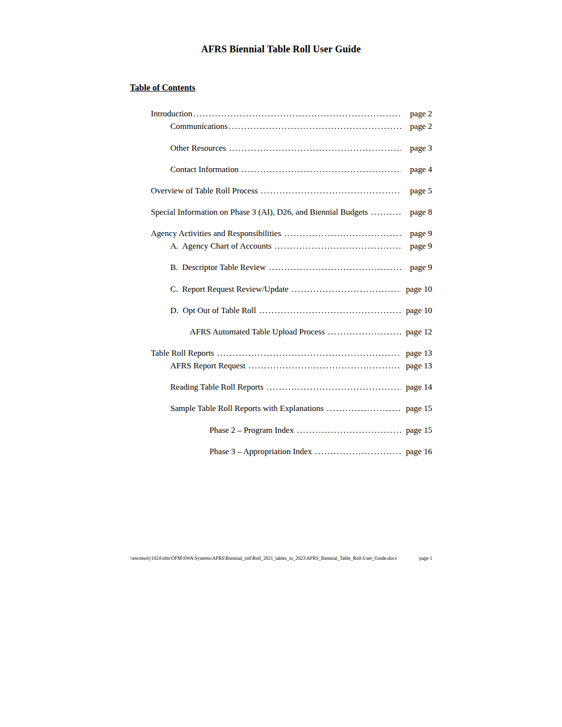AFRS Biennial Table Roll User Guide
Table of Contents
Introduction .................................................................................................. page 2
Communications ..................................................................................... page 2
Other Resources ..................................................................................... page 3
Contact Information ............................................................................... page 4
Overview of Table Roll Process .................................................................... page 5
Special Information on Phase 3 (AI), D26, and Biennial Budgets .................. page 8
Agency Activities and Responsibilities .......................................................... page 9
A. Agency Chart of Accounts .............................................................. page 9
B. Descriptor Table Review .................................................................. page 9
C. Report Request Review/Update ...................................................... page 10
D. Opt Out of Table Roll ..................................................................... page 10
AFRS Automated Table Upload Process .................................... page 12
Table Roll Reports ....................................................................................... page 13
AFRS Report Request .......................................................................... page 13
Reading Table Roll Reports .............................................................. page 14
Sample Table Roll Reports with Explanations .................................... page 15
Phase 2 – Program Index ............................................................. page 15
Phase 3 – Appropriation Index ..................................................... page 16
\\encmsoly1024\ofm\OFM\SWA\Systems\AFRS\Biennial_roll\Roll_2021_tables_to_2023\AFRS_Biennial_Table_Roll-User_Guide.docx page 1